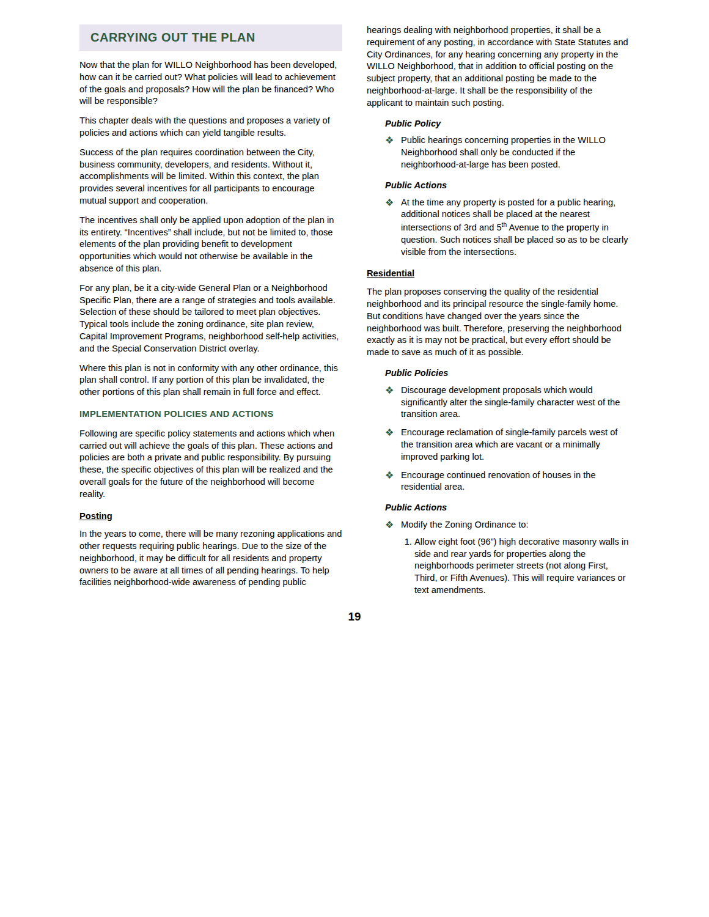CARRYING OUT THE PLAN
Now that the plan for WILLO Neighborhood has been developed, how can it be carried out? What policies will lead to achievement of the goals and proposals? How will the plan be financed? Who will be responsible?
This chapter deals with the questions and proposes a variety of policies and actions which can yield tangible results.
Success of the plan requires coordination between the City, business community, developers, and residents. Without it, accomplishments will be limited. Within this context, the plan provides several incentives for all participants to encourage mutual support and cooperation.
The incentives shall only be applied upon adoption of the plan in its entirety. “Incentives” shall include, but not be limited to, those elements of the plan providing benefit to development opportunities which would not otherwise be available in the absence of this plan.
For any plan, be it a city-wide General Plan or a Neighborhood Specific Plan, there are a range of strategies and tools available. Selection of these should be tailored to meet plan objectives. Typical tools include the zoning ordinance, site plan review, Capital Improvement Programs, neighborhood self-help activities, and the Special Conservation District overlay.
Where this plan is not in conformity with any other ordinance, this plan shall control. If any portion of this plan be invalidated, the other portions of this plan shall remain in full force and effect.
IMPLEMENTATION POLICIES AND ACTIONS
Following are specific policy statements and actions which when carried out will achieve the goals of this plan. These actions and policies are both a private and public responsibility. By pursuing these, the specific objectives of this plan will be realized and the overall goals for the future of the neighborhood will become reality.
Posting
In the years to come, there will be many rezoning applications and other requests requiring public hearings. Due to the size of the neighborhood, it may be difficult for all residents and property owners to be aware at all times of all pending hearings. To help facilities neighborhood-wide awareness of pending public hearings dealing with neighborhood properties, it shall be a requirement of any posting, in accordance with State Statutes and City Ordinances, for any hearing concerning any property in the WILLO Neighborhood, that in addition to official posting on the subject property, that an additional posting be made to the neighborhood-at-large. It shall be the responsibility of the applicant to maintain such posting.
Public Policy
Public hearings concerning properties in the WILLO Neighborhood shall only be conducted if the neighborhood-at-large has been posted.
Public Actions
At the time any property is posted for a public hearing, additional notices shall be placed at the nearest intersections of 3rd and 5th Avenue to the property in question. Such notices shall be placed so as to be clearly visible from the intersections.
Residential
The plan proposes conserving the quality of the residential neighborhood and its principal resource the single-family home. But conditions have changed over the years since the neighborhood was built. Therefore, preserving the neighborhood exactly as it is may not be practical, but every effort should be made to save as much of it as possible.
Public Policies
Discourage development proposals which would significantly alter the single-family character west of the transition area.
Encourage reclamation of single-family parcels west of the transition area which are vacant or a minimally improved parking lot.
Encourage continued renovation of houses in the residential area.
Public Actions
Modify the Zoning Ordinance to:
Allow eight foot (96”) high decorative masonry walls in side and rear yards for properties along the neighborhoods perimeter streets (not along First, Third, or Fifth Avenues). This will require variances or text amendments.
19